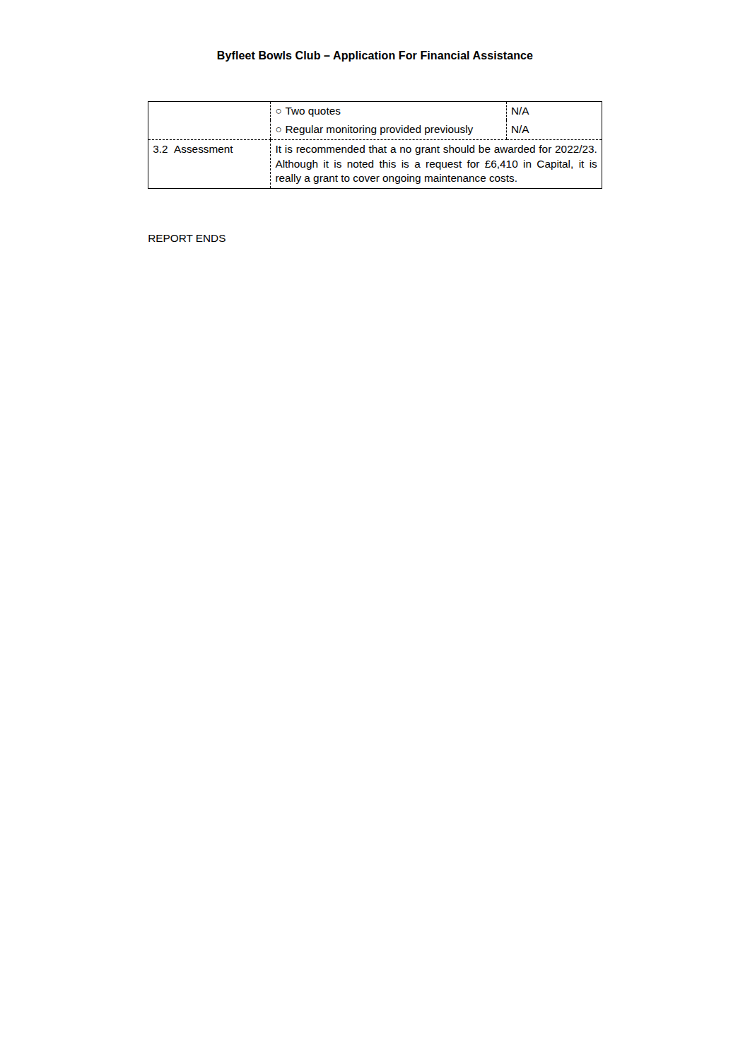Byfleet Bowls Club – Application For Financial Assistance
| | ○ Two quotes | N/A |
| | ○ Regular monitoring provided previously | N/A |
| 3.2 Assessment | It is recommended that a no grant should be awarded for 2022/23. Although it is noted this is a request for £6,410 in Capital, it is really a grant to cover ongoing maintenance costs. |
REPORT ENDS